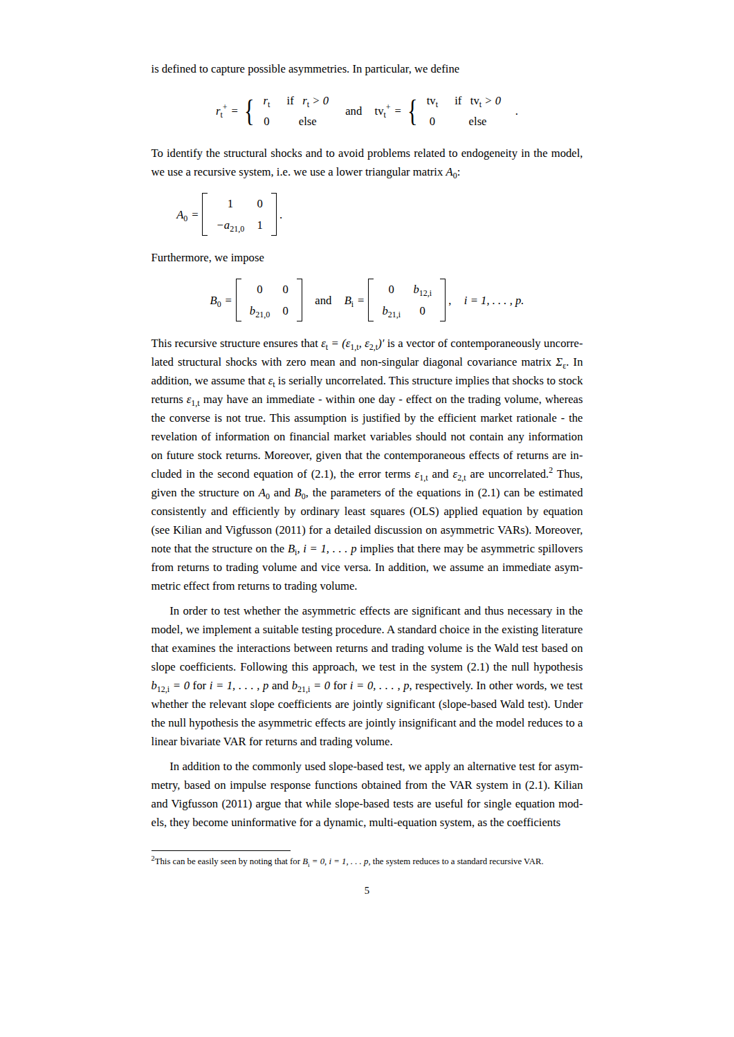is defined to capture possible asymmetries. In particular, we define
rt+ = {
| r t | if r t > 0 |
| 0 | else |
and tvt+ = {
| tv t | if tv t > 0 |
| 0 | else |
.
To identify the structural shocks and to avoid problems related to endogeneity in the model, we use a recursive system, i.e. we use a lower triangular matrix A0:
A0 =
| 1 | 0 |
| −a 21,0 | 1 |
.
Furthermore, we impose
B0 =
| 0 | 0 |
| b 21,0 | 0 |
and Bi =
| 0 | b 12,i |
| b 21,i | 0 |
, i = 1, . . . , p.
This recursive structure ensures that εt = (ε1,t, ε2,t)′ is a vector of contemporaneously uncorrelated structural shocks with zero mean and non-singular diagonal covariance matrix Σε. In addition, we assume that εt is serially uncorrelated. This structure implies that shocks to stock returns ε1,t may have an immediate - within one day - effect on the trading volume, whereas the converse is not true. This assumption is justified by the efficient market rationale - the revelation of information on financial market variables should not contain any information on future stock returns. Moreover, given that the contemporaneous effects of returns are included in the second equation of (2.1), the error terms ε1,t and ε2,t are uncorrelated.2 Thus, given the structure on A0 and B0, the parameters of the equations in (2.1) can be estimated consistently and efficiently by ordinary least squares (OLS) applied equation by equation (see Kilian and Vigfusson (2011) for a detailed discussion on asymmetric VARs). Moreover, note that the structure on the Bi, i = 1, . . . p implies that there may be asymmetric spillovers from returns to trading volume and vice versa. In addition, we assume an immediate asymmetric effect from returns to trading volume.
In order to test whether the asymmetric effects are significant and thus necessary in the model, we implement a suitable testing procedure. A standard choice in the existing literature that examines the interactions between returns and trading volume is the Wald test based on slope coefficients. Following this approach, we test in the system (2.1) the null hypothesis b12,i = 0 for i = 1, . . . , p and b21,i = 0 for i = 0, . . . , p, respectively. In other words, we test whether the relevant slope coefficients are jointly significant (slope-based Wald test). Under the null hypothesis the asymmetric effects are jointly insignificant and the model reduces to a linear bivariate VAR for returns and trading volume.
In addition to the commonly used slope-based test, we apply an alternative test for asymmetry, based on impulse response functions obtained from the VAR system in (2.1). Kilian and Vigfusson (2011) argue that while slope-based tests are useful for single equation models, they become uninformative for a dynamic, multi-equation system, as the coefficients
2This can be easily seen by noting that for Bi = 0, i = 1, . . . p, the system reduces to a standard recursive VAR.
5